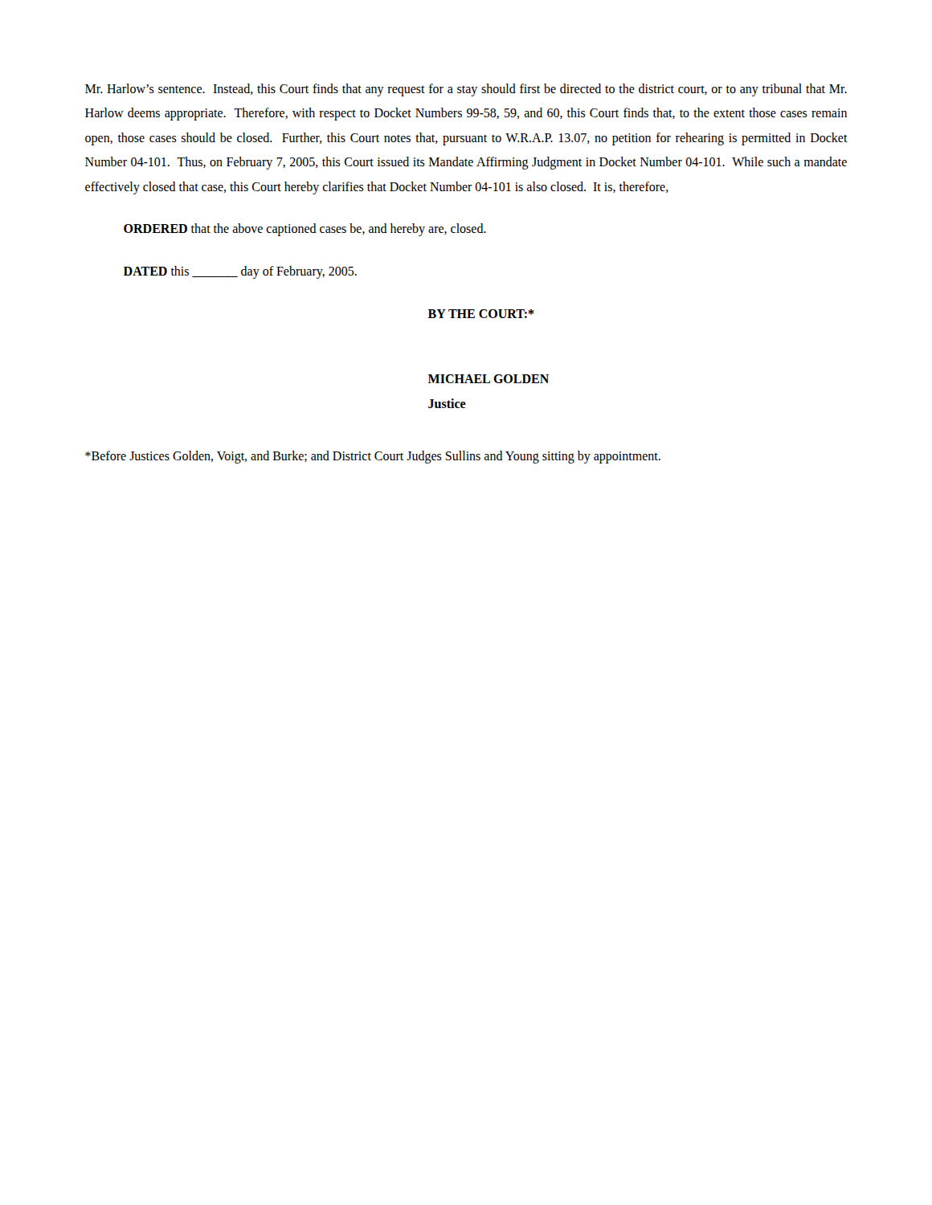Mr. Harlow’s sentence. Instead, this Court finds that any request for a stay should first be directed to the district court, or to any tribunal that Mr. Harlow deems appropriate. Therefore, with respect to Docket Numbers 99-58, 59, and 60, this Court finds that, to the extent those cases remain open, those cases should be closed. Further, this Court notes that, pursuant to W.R.A.P. 13.07, no petition for rehearing is permitted in Docket Number 04-101. Thus, on February 7, 2005, this Court issued its Mandate Affirming Judgment in Docket Number 04-101. While such a mandate effectively closed that case, this Court hereby clarifies that Docket Number 04-101 is also closed. It is, therefore,
ORDERED that the above captioned cases be, and hereby are, closed.
DATED this _______ day of February, 2005.
BY THE COURT:*
MICHAEL GOLDEN
Justice
*Before Justices Golden, Voigt, and Burke; and District Court Judges Sullins and Young sitting by appointment.